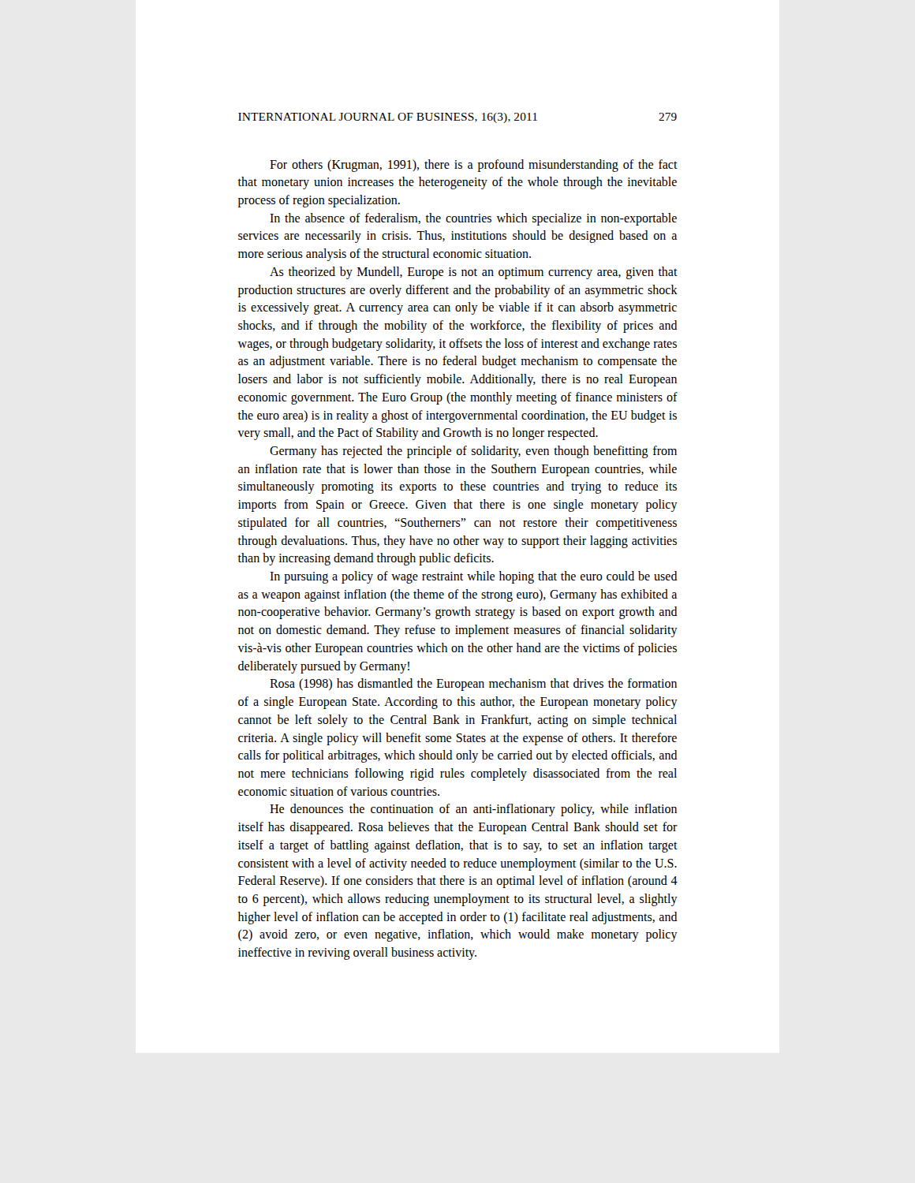INTERNATIONAL JOURNAL OF BUSINESS, 16(3), 2011 279
For others (Krugman, 1991), there is a profound misunderstanding of the fact that monetary union increases the heterogeneity of the whole through the inevitable process of region specialization.
In the absence of federalism, the countries which specialize in non-exportable services are necessarily in crisis. Thus, institutions should be designed based on a more serious analysis of the structural economic situation.
As theorized by Mundell, Europe is not an optimum currency area, given that production structures are overly different and the probability of an asymmetric shock is excessively great. A currency area can only be viable if it can absorb asymmetric shocks, and if through the mobility of the workforce, the flexibility of prices and wages, or through budgetary solidarity, it offsets the loss of interest and exchange rates as an adjustment variable. There is no federal budget mechanism to compensate the losers and labor is not sufficiently mobile. Additionally, there is no real European economic government. The Euro Group (the monthly meeting of finance ministers of the euro area) is in reality a ghost of intergovernmental coordination, the EU budget is very small, and the Pact of Stability and Growth is no longer respected.
Germany has rejected the principle of solidarity, even though benefitting from an inflation rate that is lower than those in the Southern European countries, while simultaneously promoting its exports to these countries and trying to reduce its imports from Spain or Greece. Given that there is one single monetary policy stipulated for all countries, “Southerners” can not restore their competitiveness through devaluations. Thus, they have no other way to support their lagging activities than by increasing demand through public deficits.
In pursuing a policy of wage restraint while hoping that the euro could be used as a weapon against inflation (the theme of the strong euro), Germany has exhibited a non-cooperative behavior. Germany’s growth strategy is based on export growth and not on domestic demand. They refuse to implement measures of financial solidarity vis-à-vis other European countries which on the other hand are the victims of policies deliberately pursued by Germany!
Rosa (1998) has dismantled the European mechanism that drives the formation of a single European State. According to this author, the European monetary policy cannot be left solely to the Central Bank in Frankfurt, acting on simple technical criteria. A single policy will benefit some States at the expense of others. It therefore calls for political arbitrages, which should only be carried out by elected officials, and not mere technicians following rigid rules completely disassociated from the real economic situation of various countries.
He denounces the continuation of an anti-inflationary policy, while inflation itself has disappeared. Rosa believes that the European Central Bank should set for itself a target of battling against deflation, that is to say, to set an inflation target consistent with a level of activity needed to reduce unemployment (similar to the U.S. Federal Reserve). If one considers that there is an optimal level of inflation (around 4 to 6 percent), which allows reducing unemployment to its structural level, a slightly higher level of inflation can be accepted in order to (1) facilitate real adjustments, and (2) avoid zero, or even negative, inflation, which would make monetary policy ineffective in reviving overall business activity.